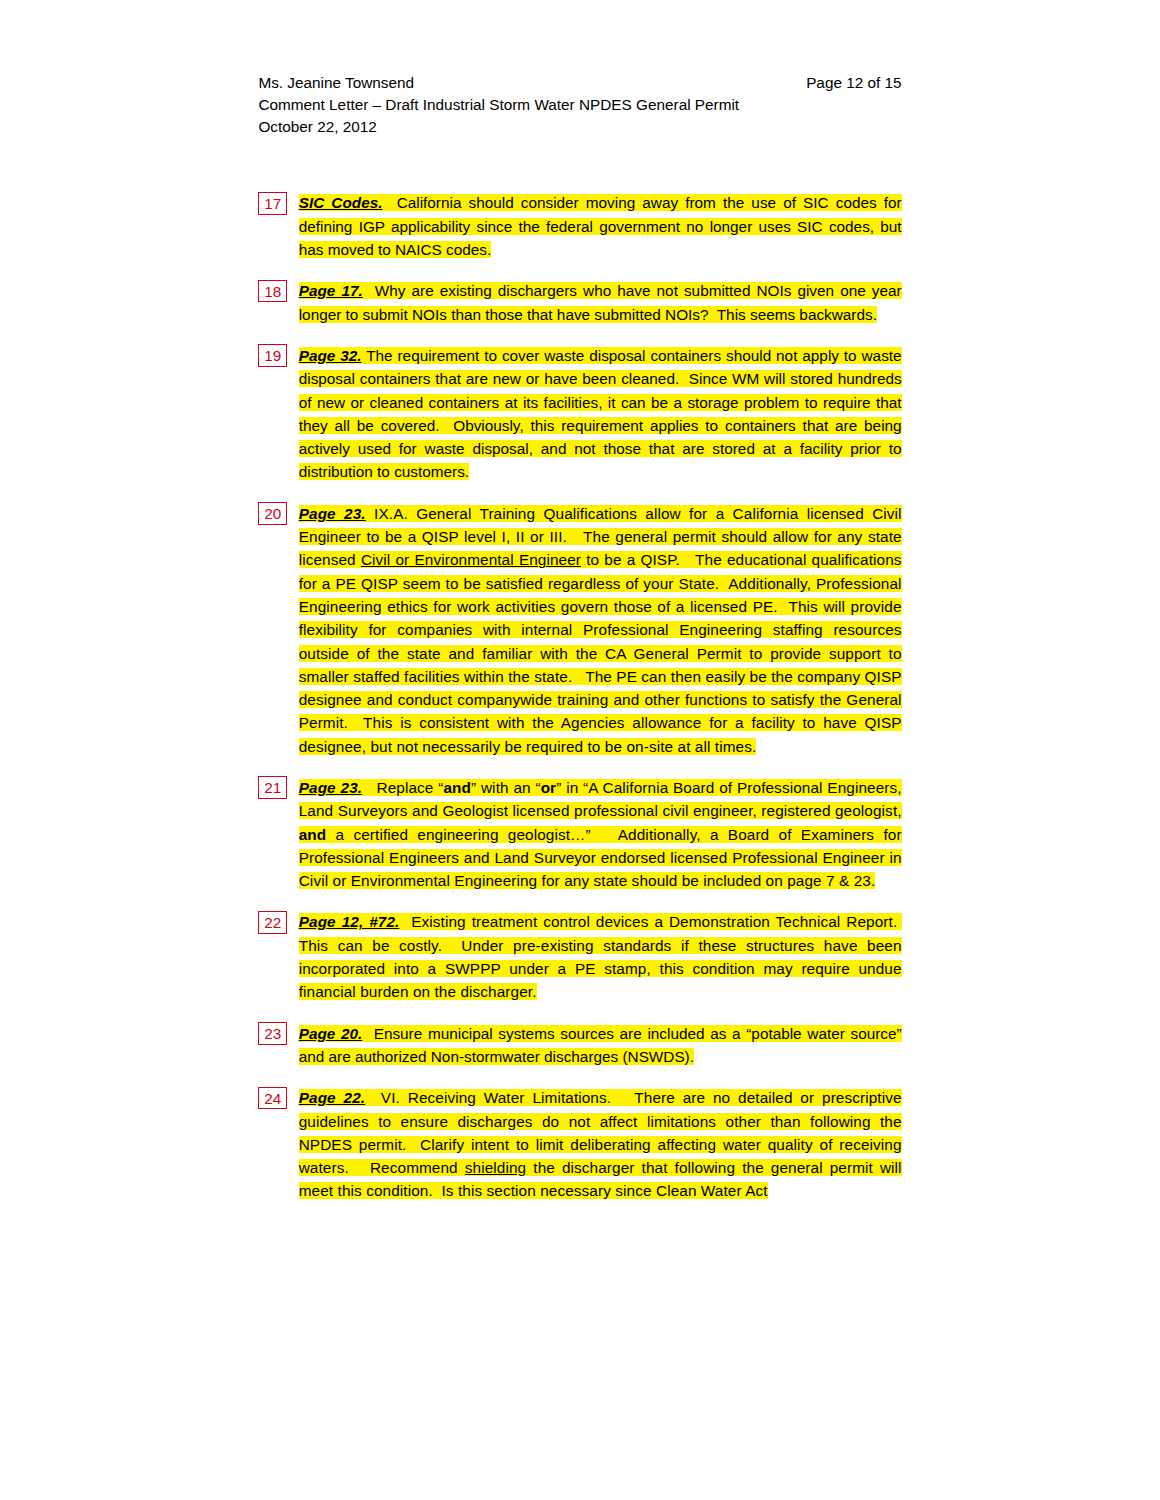Ms. Jeanine Townsend
Page 12 of 15
Comment Letter – Draft Industrial Storm Water NPDES General Permit
October 22, 2012
17
SIC Codes. California should consider moving away from the use of SIC codes for defining IGP applicability since the federal government no longer uses SIC codes, but has moved to NAICS codes.
18
Page 17. Why are existing dischargers who have not submitted NOIs given one year longer to submit NOIs than those that have submitted NOIs? This seems backwards.
19
Page 32. The requirement to cover waste disposal containers should not apply to waste disposal containers that are new or have been cleaned. Since WM will stored hundreds of new or cleaned containers at its facilities, it can be a storage problem to require that they all be covered. Obviously, this requirement applies to containers that are being actively used for waste disposal, and not those that are stored at a facility prior to distribution to customers.
20
Page 23. IX.A. General Training Qualifications allow for a California licensed Civil Engineer to be a QISP level I, II or III. The general permit should allow for any state licensed Civil or Environmental Engineer to be a QISP. The educational qualifications for a PE QISP seem to be satisfied regardless of your State. Additionally, Professional Engineering ethics for work activities govern those of a licensed PE. This will provide flexibility for companies with internal Professional Engineering staffing resources outside of the state and familiar with the CA General Permit to provide support to smaller staffed facilities within the state. The PE can then easily be the company QISP designee and conduct companywide training and other functions to satisfy the General Permit. This is consistent with the Agencies allowance for a facility to have QISP designee, but not necessarily be required to be on-site at all times.
21
Page 23. Replace “and” with an “or” in “A California Board of Professional Engineers, Land Surveyors and Geologist licensed professional civil engineer, registered geologist, and a certified engineering geologist…” Additionally, a Board of Examiners for Professional Engineers and Land Surveyor endorsed licensed Professional Engineer in Civil or Environmental Engineering for any state should be included on page 7 & 23.
22
Page 12, #72. Existing treatment control devices a Demonstration Technical Report. This can be costly. Under pre-existing standards if these structures have been incorporated into a SWPPP under a PE stamp, this condition may require undue financial burden on the discharger.
23
Page 20. Ensure municipal systems sources are included as a “potable water source” and are authorized Non-stormwater discharges (NSWDS).
24
Page 22. VI. Receiving Water Limitations. There are no detailed or prescriptive guidelines to ensure discharges do not affect limitations other than following the NPDES permit. Clarify intent to limit deliberating affecting water quality of receiving waters. Recommend shielding the discharger that following the general permit will meet this condition. Is this section necessary since Clean Water Act